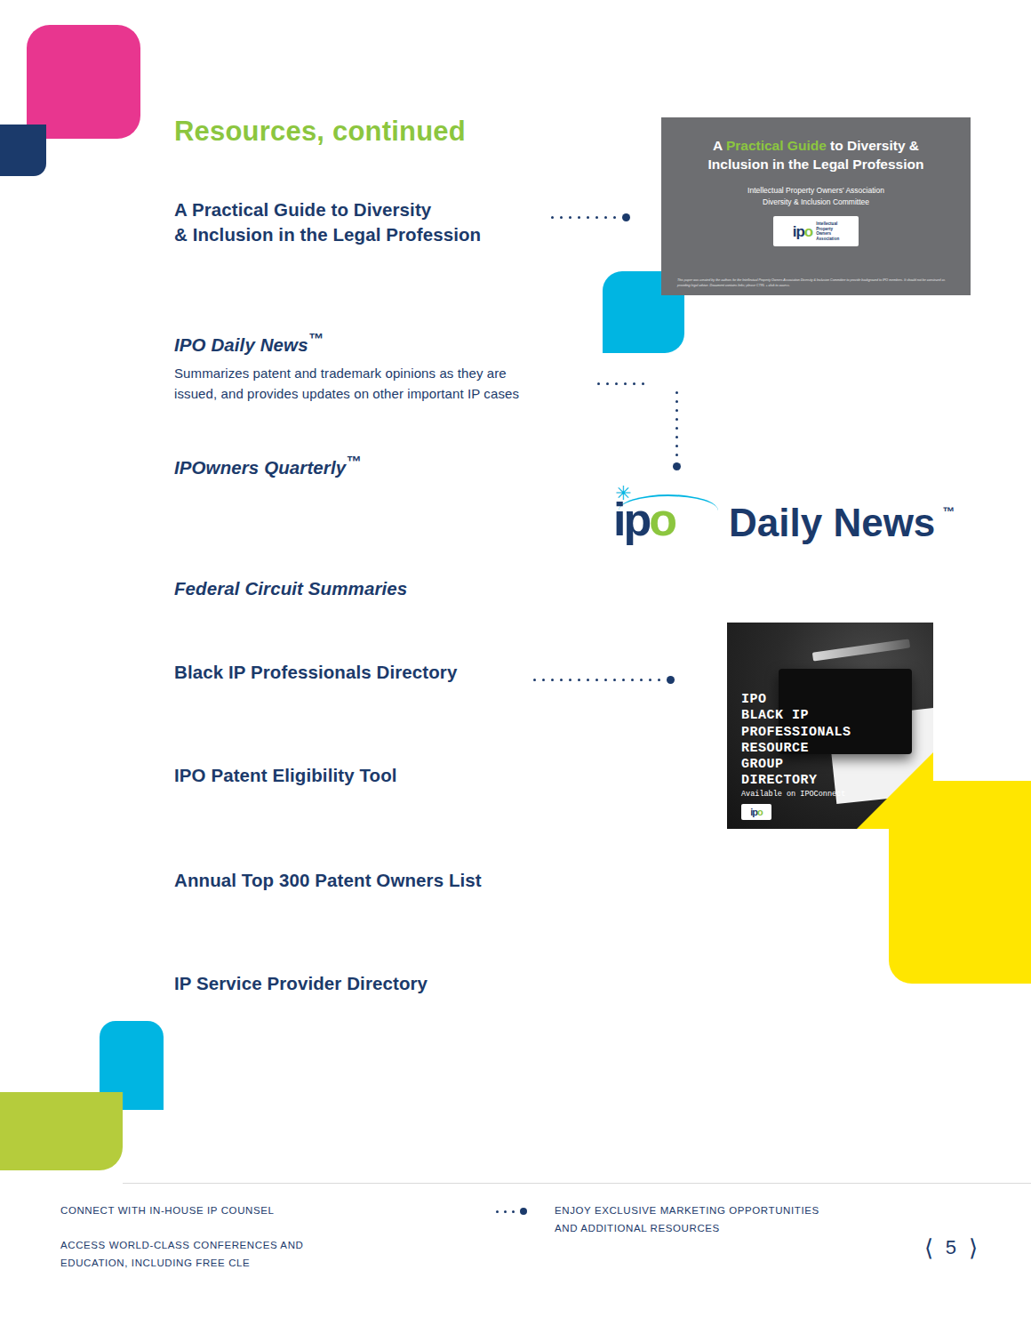Resources, continued
A Practical Guide to Diversity
& Inclusion in the Legal Profession
IPO Daily News™ Summarizes patent and trademark opinions as they are
issued, and provides updates on other important IP cases
IPOwners Quarterly™
Federal Circuit Summaries
Black IP Professionals Directory
IPO Patent Eligibility Tool
Annual Top 300 Patent Owners List
IP Service Provider Directory
A Practical Guide to Diversity &
Inclusion in the Legal Profession
Intellectual Property Owners' Association
Diversity & Inclusion Committee
ipo
Intellectual
Property
Owners
Association
This paper was created by the authors for the Intellectual Property Owners Association Diversity & Inclusion Committee to provide background to IPO members. It should not be construed as providing legal advice. Document contains links; please CTRL + click to access.
✳
ipo
Daily News™
IPO
BLACK IP
PROFESSIONALS
RESOURCE
GROUP
DIRECTORY
Available on IPOConnect
ipo
CONNECT WITH IN-HOUSE IP COUNSEL
ACCESS WORLD-CLASS CONFERENCES AND
EDUCATION, INCLUDING FREE CLE
ENJOY EXCLUSIVE MARKETING OPPORTUNITIES
AND ADDITIONAL RESOURCES
⟨ 5 ⟩